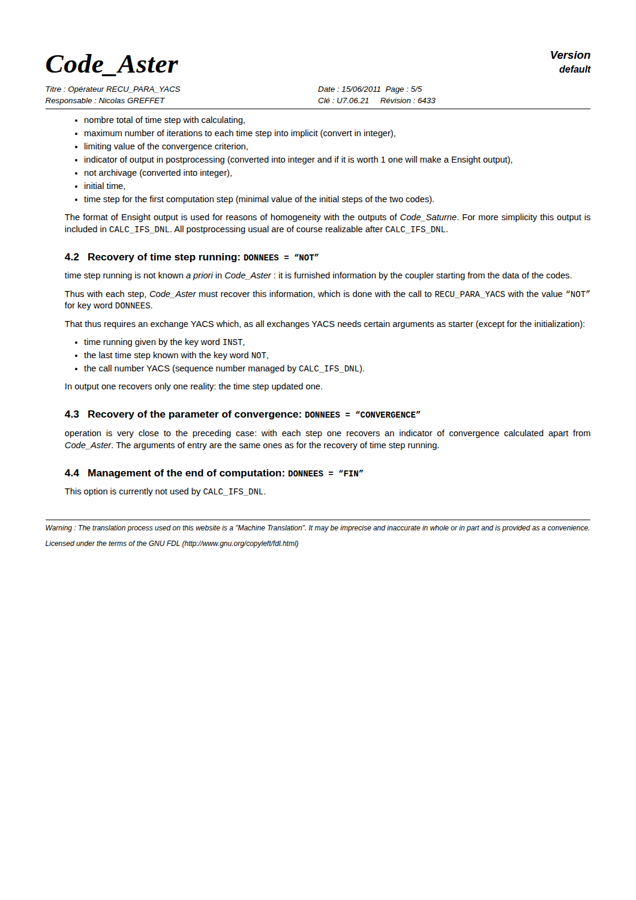Code_Aster
Versiondefault
| Titre : Opérateur RECU_PARA_YACS | Date : 15/06/2011 Page : 5/5 |
| Responsable : Nicolas GREFFET | Clé : U7.06.21 Révision : 6433 |
nombre total of time step with calculating,
maximum number of iterations to each time step into implicit (convert in integer),
limiting value of the convergence criterion,
indicator of output in postprocessing (converted into integer and if it is worth 1 one will make a Ensight output),
not archivage (converted into integer),
initial time,
time step for the first computation step (minimal value of the initial steps of the two codes).
The format of Ensight output is used for reasons of homogeneity with the outputs of Code_Saturne. For more simplicity this output is included in CALC_IFS_DNL. All postprocessing usual are of course realizable after CALC_IFS_DNL.
4.2 Recovery of time step running: DONNEES = “NOT”
time step running is not known a priori in Code_Aster : it is furnished information by the coupler starting from the data of the codes.
Thus with each step, Code_Aster must recover this information, which is done with the call to RECU_PARA_YACS with the value “NOT” for key word DONNEES.
That thus requires an exchange YACS which, as all exchanges YACS needs certain arguments as starter (except for the initialization):
time running given by the key word INST,
the last time step known with the key word NOT,
the call number YACS (sequence number managed by CALC_IFS_DNL).
In output one recovers only one reality: the time step updated one.
4.3 Recovery of the parameter of convergence: DONNEES = “CONVERGENCE”
operation is very close to the preceding case: with each step one recovers an indicator of convergence calculated apart from Code_Aster. The arguments of entry are the same ones as for the recovery of time step running.
4.4 Management of the end of computation: DONNEES = “FIN”
This option is currently not used by CALC_IFS_DNL.
Warning : The translation process used on this website is a "Machine Translation". It may be imprecise and inaccurate in whole or in part and is provided as a convenience.
Licensed under the terms of the GNU FDL (http://www.gnu.org/copyleft/fdl.html)